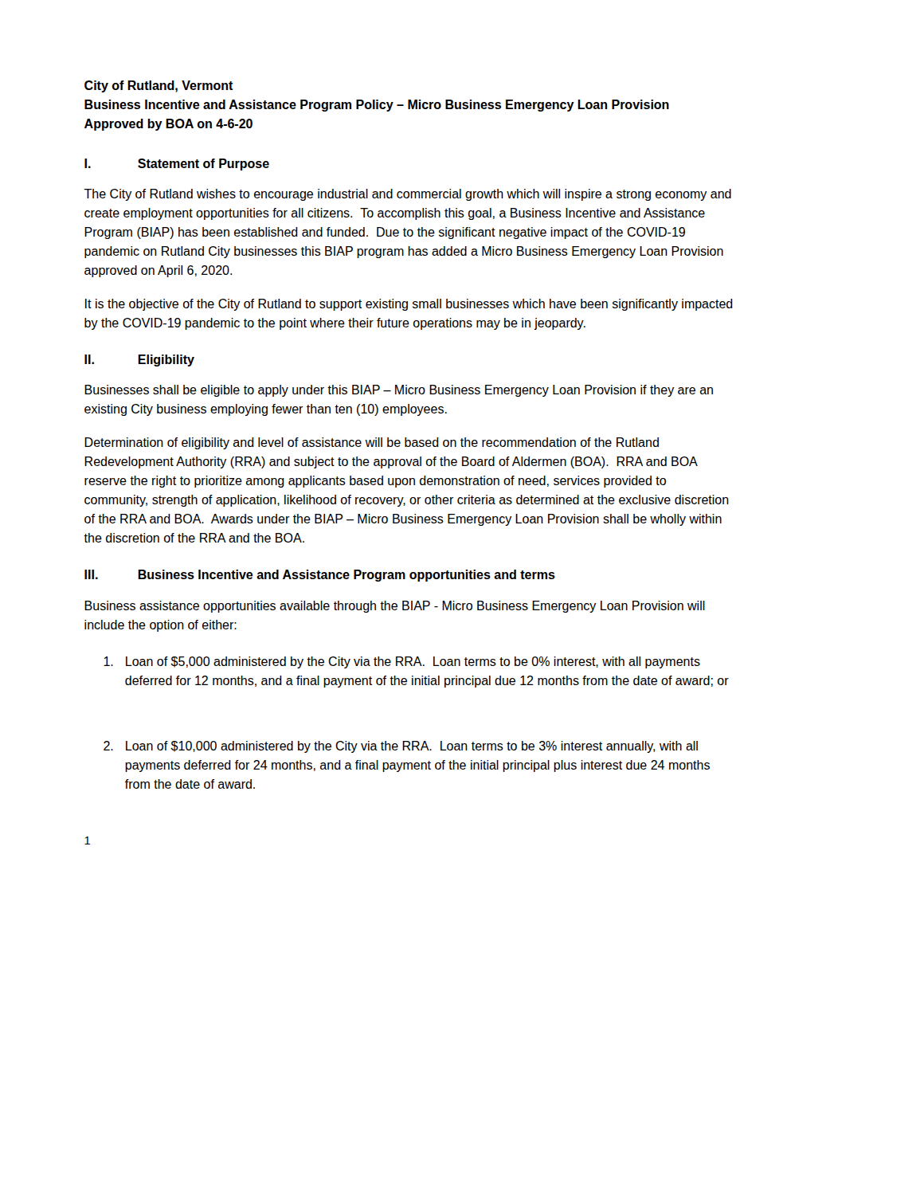City of Rutland, Vermont
Business Incentive and Assistance Program Policy – Micro Business Emergency Loan Provision
Approved by BOA on 4-6-20
I. Statement of Purpose
The City of Rutland wishes to encourage industrial and commercial growth which will inspire a strong economy and create employment opportunities for all citizens. To accomplish this goal, a Business Incentive and Assistance Program (BIAP) has been established and funded. Due to the significant negative impact of the COVID-19 pandemic on Rutland City businesses this BIAP program has added a Micro Business Emergency Loan Provision approved on April 6, 2020.
It is the objective of the City of Rutland to support existing small businesses which have been significantly impacted by the COVID-19 pandemic to the point where their future operations may be in jeopardy.
II. Eligibility
Businesses shall be eligible to apply under this BIAP – Micro Business Emergency Loan Provision if they are an existing City business employing fewer than ten (10) employees.
Determination of eligibility and level of assistance will be based on the recommendation of the Rutland Redevelopment Authority (RRA) and subject to the approval of the Board of Aldermen (BOA). RRA and BOA reserve the right to prioritize among applicants based upon demonstration of need, services provided to community, strength of application, likelihood of recovery, or other criteria as determined at the exclusive discretion of the RRA and BOA. Awards under the BIAP – Micro Business Emergency Loan Provision shall be wholly within the discretion of the RRA and the BOA.
III. Business Incentive and Assistance Program opportunities and terms
Business assistance opportunities available through the BIAP - Micro Business Emergency Loan Provision will include the option of either:
Loan of $5,000 administered by the City via the RRA. Loan terms to be 0% interest, with all payments deferred for 12 months, and a final payment of the initial principal due 12 months from the date of award; or
Loan of $10,000 administered by the City via the RRA. Loan terms to be 3% interest annually, with all payments deferred for 24 months, and a final payment of the initial principal plus interest due 24 months from the date of award.
1